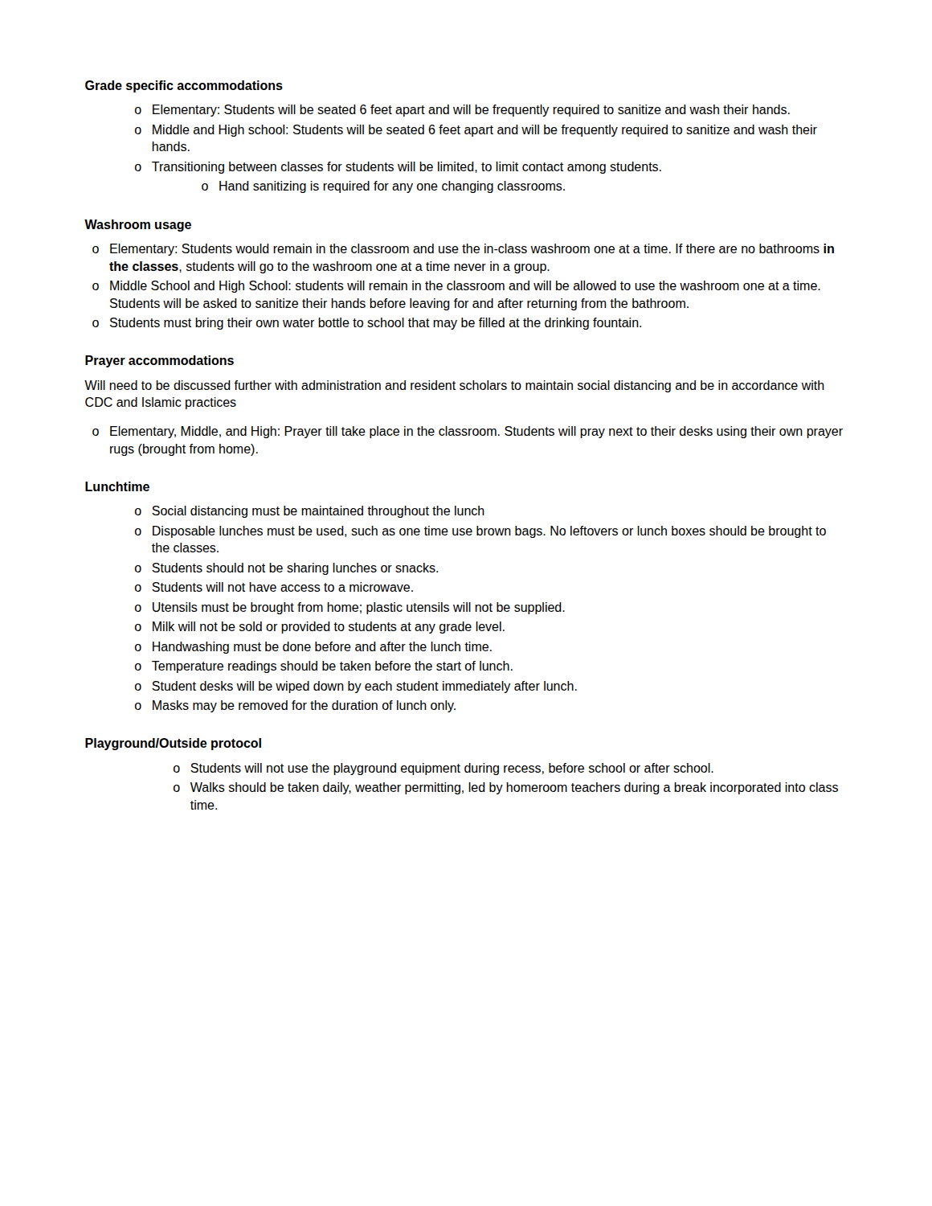Grade specific accommodations
Elementary: Students will be seated 6 feet apart and will be frequently required to sanitize and wash their hands.
Middle and High school: Students will be seated 6 feet apart and will be frequently required to sanitize and wash their hands.
Transitioning between classes for students will be limited, to limit contact among students.
Hand sanitizing is required for any one changing classrooms.
Washroom usage
Elementary: Students would remain in the classroom and use the in-class washroom one at a time. If there are no bathrooms in the classes, students will go to the washroom one at a time never in a group.
Middle School and High School: students will remain in the classroom and will be allowed to use the washroom one at a time. Students will be asked to sanitize their hands before leaving for and after returning from the bathroom.
Students must bring their own water bottle to school that may be filled at the drinking fountain.
Prayer accommodations
Will need to be discussed further with administration and resident scholars to maintain social distancing and be in accordance with CDC and Islamic practices
Elementary, Middle, and High: Prayer till take place in the classroom. Students will pray next to their desks using their own prayer rugs (brought from home).
Lunchtime
Social distancing must be maintained throughout the lunch
Disposable lunches must be used, such as one time use brown bags. No leftovers or lunch boxes should be brought to the classes.
Students should not be sharing lunches or snacks.
Students will not have access to a microwave.
Utensils must be brought from home; plastic utensils will not be supplied.
Milk will not be sold or provided to students at any grade level.
Handwashing must be done before and after the lunch time.
Temperature readings should be taken before the start of lunch.
Student desks will be wiped down by each student immediately after lunch.
Masks may be removed for the duration of lunch only.
Playground/Outside protocol
Students will not use the playground equipment during recess, before school or after school.
Walks should be taken daily, weather permitting, led by homeroom teachers during a break incorporated into class time.